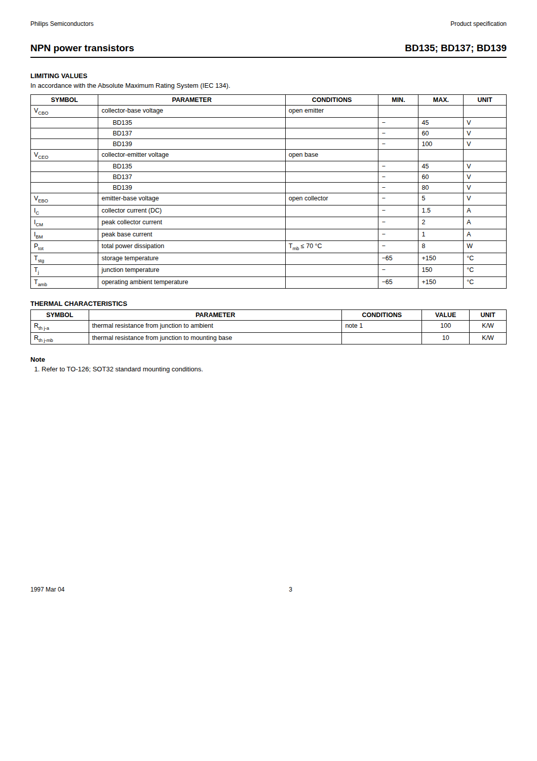Philips Semiconductors Product specification
NPN power transistors BD135; BD137; BD139
LIMITING VALUES
In accordance with the Absolute Maximum Rating System (IEC 134).
| SYMBOL | PARAMETER | CONDITIONS | MIN. | MAX. | UNIT |
| --- | --- | --- | --- | --- | --- |
| V CBO | collector-base voltage | open emitter | | | |
| | BD135 | | − | 45 | V |
| | BD137 | | − | 60 | V |
| | BD139 | | − | 100 | V |
| V CEO | collector-emitter voltage | open base | | | |
| | BD135 | | − | 45 | V |
| | BD137 | | − | 60 | V |
| | BD139 | | − | 80 | V |
| V EBO | emitter-base voltage | open collector | − | 5 | V |
| I C | collector current (DC) | | − | 1.5 | A |
| I CM | peak collector current | | − | 2 | A |
| I BM | peak base current | | − | 1 | A |
| P tot | total power dissipation | T mb ≤ 70 °C | − | 8 | W |
| T stg | storage temperature | | −65 | +150 | °C |
| T j | junction temperature | | − | 150 | °C |
| T amb | operating ambient temperature | | −65 | +150 | °C |
THERMAL CHARACTERISTICS
| SYMBOL | PARAMETER | CONDITIONS | VALUE | UNIT |
| --- | --- | --- | --- | --- |
| R th j-a | thermal resistance from junction to ambient | note 1 | 100 | K/W |
| R th j-mb | thermal resistance from junction to mounting base | | 10 | K/W |
Note
Refer to TO-126; SOT32 standard mounting conditions.
1997 Mar 04 3